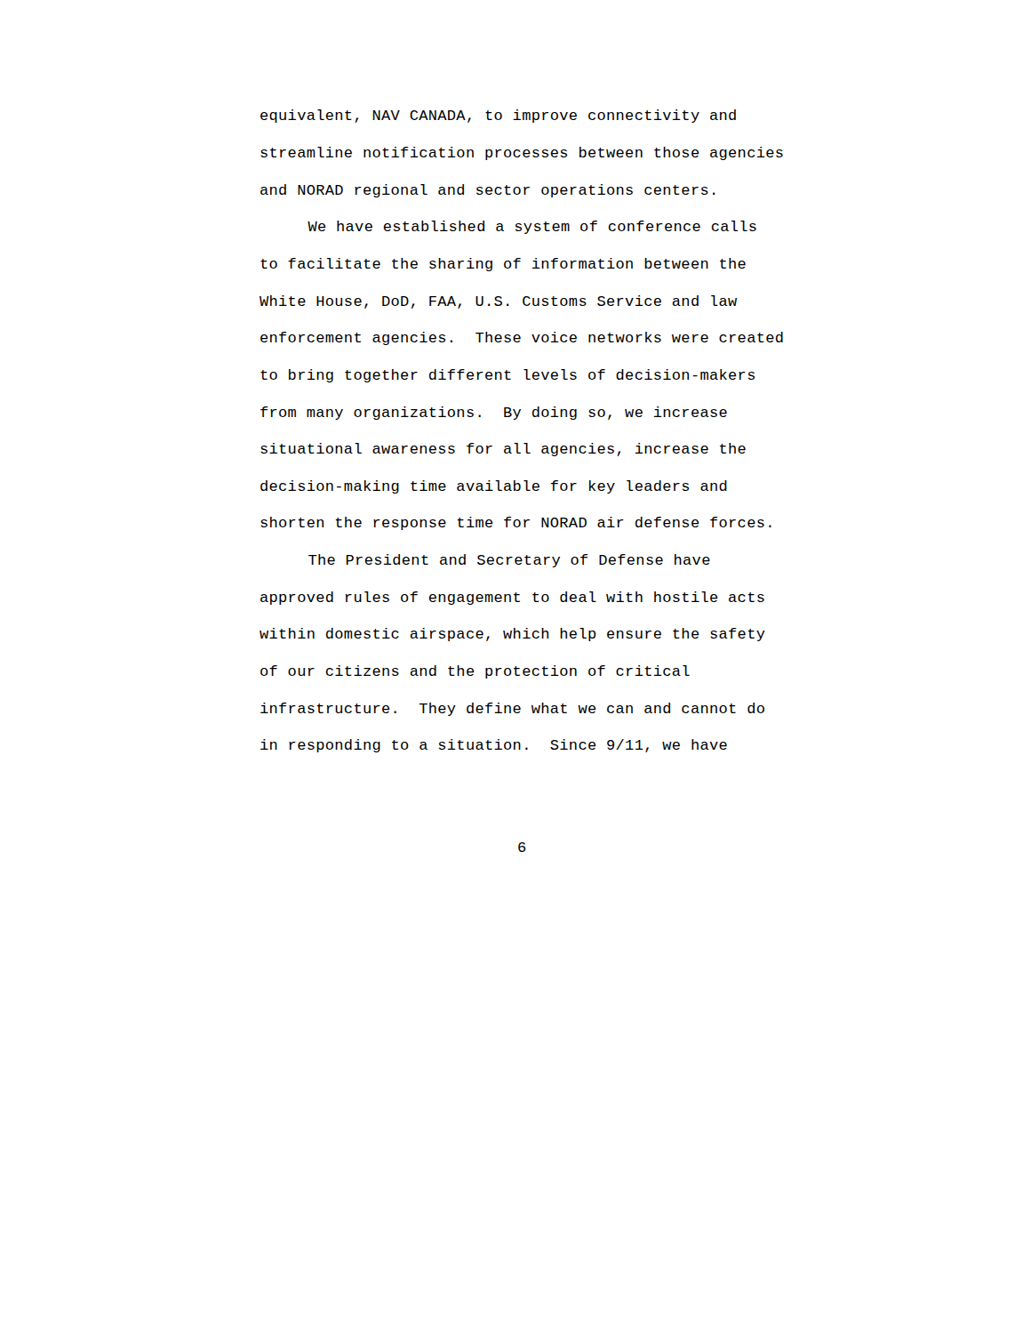equivalent, NAV CANADA, to improve connectivity and streamline notification processes between those agencies and NORAD regional and sector operations centers.
We have established a system of conference calls to facilitate the sharing of information between the White House, DoD, FAA, U.S. Customs Service and law enforcement agencies. These voice networks were created to bring together different levels of decision-makers from many organizations. By doing so, we increase situational awareness for all agencies, increase the decision-making time available for key leaders and shorten the response time for NORAD air defense forces.
The President and Secretary of Defense have approved rules of engagement to deal with hostile acts within domestic airspace, which help ensure the safety of our citizens and the protection of critical infrastructure. They define what we can and cannot do in responding to a situation. Since 9/11, we have
6